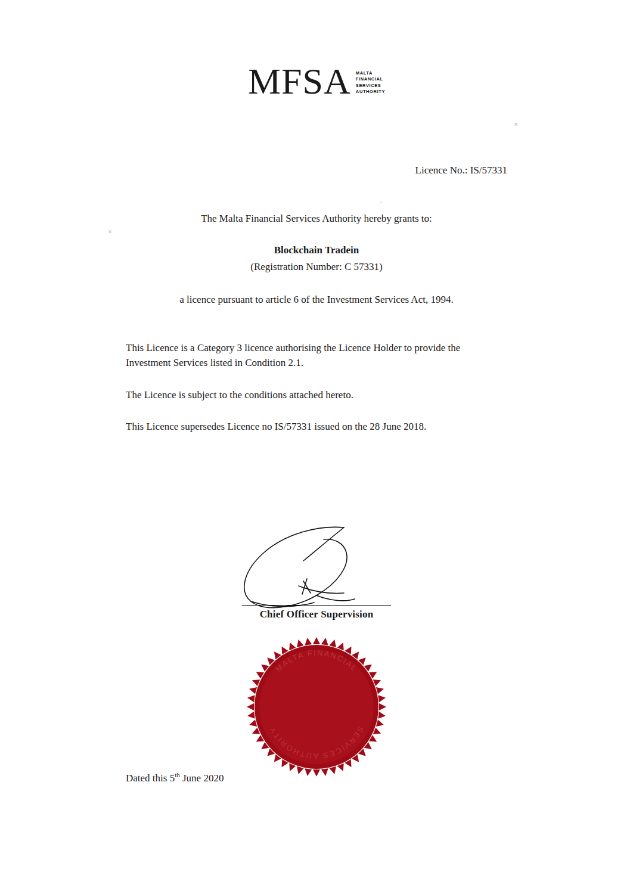MFSA MALTA
FINANCIAL
SERVICES
AUTHORITY
×
·
×
Licence No.: IS/57331
The Malta Financial Services Authority hereby grants to:
Blockchain Tradein
(Registration Number: C 57331)
a licence pursuant to article 6 of the Investment Services Act, 1994.
This Licence is a Category 3 licence authorising the Licence Holder to provide the Investment Services listed in Condition 2.1.
The Licence is subject to the conditions attached hereto.
This Licence supersedes Licence no IS/57331 issued on the 28 June 2018.
Chief Officer Supervision
MALTA FINANCIAL SERVICES AUTHORITY
Dated this 5th June 2020